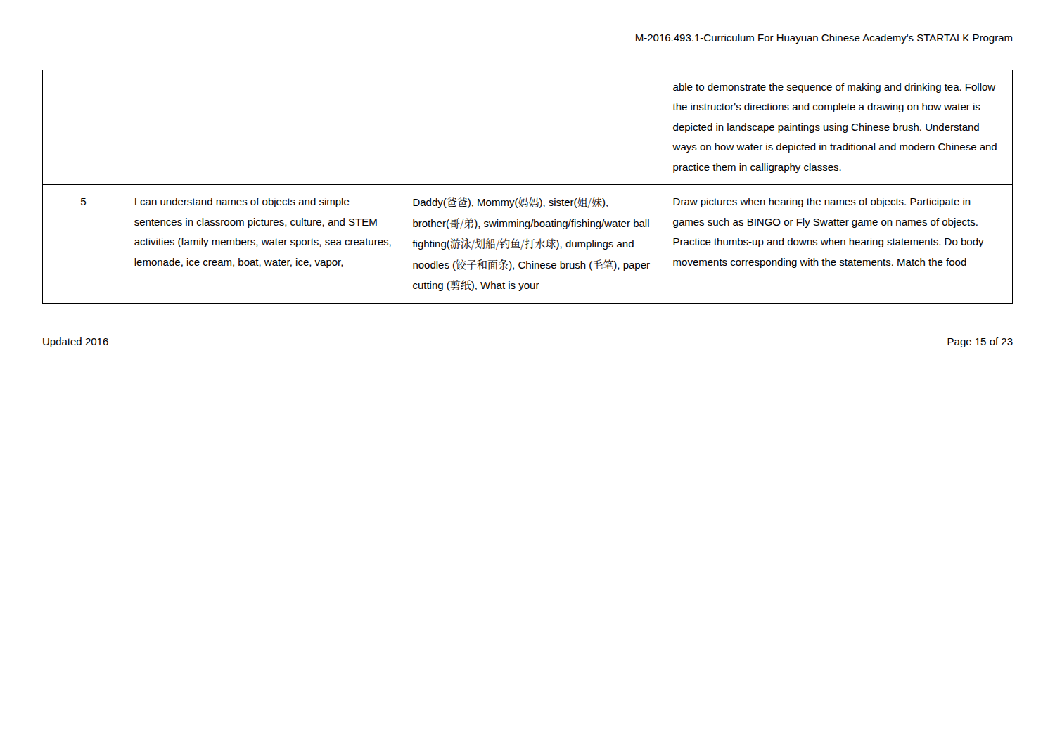M-2016.493.1-Curriculum For Huayuan Chinese Academy's STARTALK Program
| | | | able to demonstrate the sequence of making and drinking tea. Follow the instructor's directions and complete a drawing on how water is depicted in landscape paintings using Chinese brush. Understand ways on how water is depicted in traditional and modern Chinese and practice them in calligraphy classes. |
| 5 | I can understand names of objects and simple sentences in classroom pictures, culture, and STEM activities (family members, water sports, sea creatures, lemonade, ice cream, boat, water, ice, vapor, | Daddy( 爸爸 ), Mommy( 妈妈 ), sister( 姐/妹 ), brother( 哥/弟 ), swimming/boating/fishing/water ball fighting( 游泳/划船/钓鱼/打水球 ), dumplings and noodles ( 饺子和面条 ), Chinese brush ( 毛笔 ), paper cutting ( 剪纸 ), What is your | Draw pictures when hearing the names of objects. Participate in games such as BINGO or Fly Swatter game on names of objects. Practice thumbs-up and downs when hearing statements. Do body movements corresponding with the statements. Match the food |
Updated 2016
Page 15 of 23